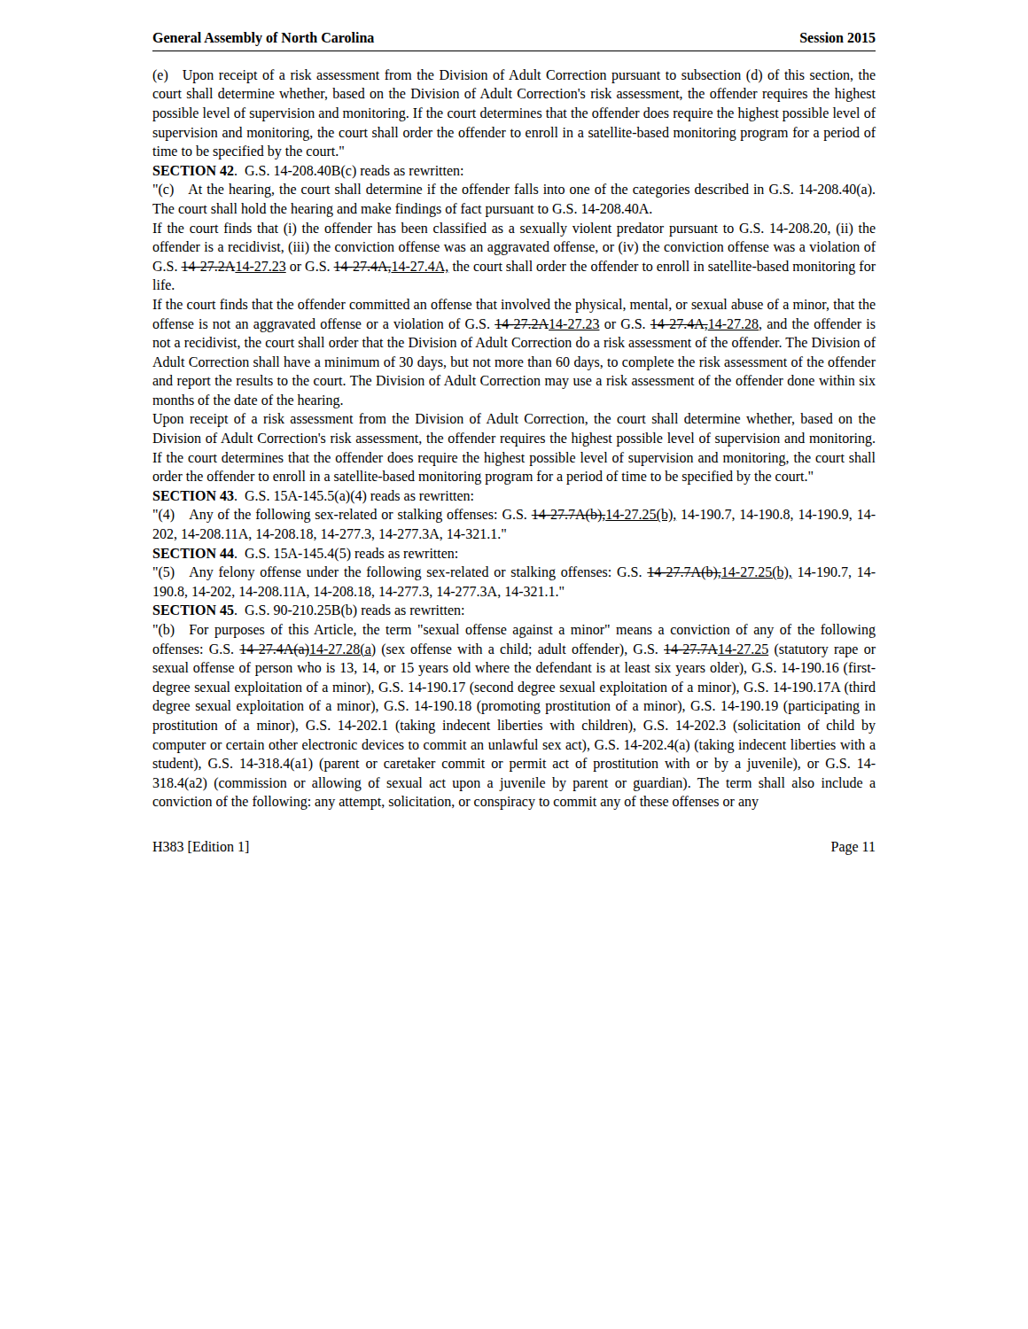General Assembly of North Carolina Session 2015
(e) Upon receipt of a risk assessment from the Division of Adult Correction pursuant to subsection (d) of this section, the court shall determine whether, based on the Division of Adult Correction's risk assessment, the offender requires the highest possible level of supervision and monitoring. If the court determines that the offender does require the highest possible level of supervision and monitoring, the court shall order the offender to enroll in a satellite-based monitoring program for a period of time to be specified by the court."
SECTION 42. G.S. 14-208.40B(c) reads as rewritten:
"(c) At the hearing, the court shall determine if the offender falls into one of the categories described in G.S. 14-208.40(a). The court shall hold the hearing and make findings of fact pursuant to G.S. 14-208.40A.
If the court finds that (i) the offender has been classified as a sexually violent predator pursuant to G.S. 14-208.20, (ii) the offender is a recidivist, (iii) the conviction offense was an aggravated offense, or (iv) the conviction offense was a violation of G.S. 14-27.2A14-27.23 or G.S. 14-27.4A,14-27.4A, the court shall order the offender to enroll in satellite-based monitoring for life.
If the court finds that the offender committed an offense that involved the physical, mental, or sexual abuse of a minor, that the offense is not an aggravated offense or a violation of G.S. 14-27.2A14-27.23 or G.S. 14-27.4A,14-27.28, and the offender is not a recidivist, the court shall order that the Division of Adult Correction do a risk assessment of the offender. The Division of Adult Correction shall have a minimum of 30 days, but not more than 60 days, to complete the risk assessment of the offender and report the results to the court. The Division of Adult Correction may use a risk assessment of the offender done within six months of the date of the hearing.
Upon receipt of a risk assessment from the Division of Adult Correction, the court shall determine whether, based on the Division of Adult Correction's risk assessment, the offender requires the highest possible level of supervision and monitoring. If the court determines that the offender does require the highest possible level of supervision and monitoring, the court shall order the offender to enroll in a satellite-based monitoring program for a period of time to be specified by the court."
SECTION 43. G.S. 15A-145.5(a)(4) reads as rewritten:
"(4) Any of the following sex-related or stalking offenses: G.S. 14-27.7A(b),14-27.25(b), 14-190.7, 14-190.8, 14-190.9, 14-202, 14-208.11A, 14-208.18, 14-277.3, 14-277.3A, 14-321.1."
SECTION 44. G.S. 15A-145.4(5) reads as rewritten:
"(5) Any felony offense under the following sex-related or stalking offenses: G.S. 14-27.7A(b),14-27.25(b), 14-190.7, 14-190.8, 14-202, 14-208.11A, 14-208.18, 14-277.3, 14-277.3A, 14-321.1."
SECTION 45. G.S. 90-210.25B(b) reads as rewritten:
"(b) For purposes of this Article, the term "sexual offense against a minor" means a conviction of any of the following offenses: G.S. 14-27.4A(a)14-27.28(a) (sex offense with a child; adult offender), G.S. 14-27.7A14-27.25 (statutory rape or sexual offense of person who is 13, 14, or 15 years old where the defendant is at least six years older), G.S. 14-190.16 (first-degree sexual exploitation of a minor), G.S. 14-190.17 (second degree sexual exploitation of a minor), G.S. 14-190.17A (third degree sexual exploitation of a minor), G.S. 14-190.18 (promoting prostitution of a minor), G.S. 14-190.19 (participating in prostitution of a minor), G.S. 14-202.1 (taking indecent liberties with children), G.S. 14-202.3 (solicitation of child by computer or certain other electronic devices to commit an unlawful sex act), G.S. 14-202.4(a) (taking indecent liberties with a student), G.S. 14-318.4(a1) (parent or caretaker commit or permit act of prostitution with or by a juvenile), or G.S. 14-318.4(a2) (commission or allowing of sexual act upon a juvenile by parent or guardian). The term shall also include a conviction of the following: any attempt, solicitation, or conspiracy to commit any of these offenses or any
H383 [Edition 1] Page 11